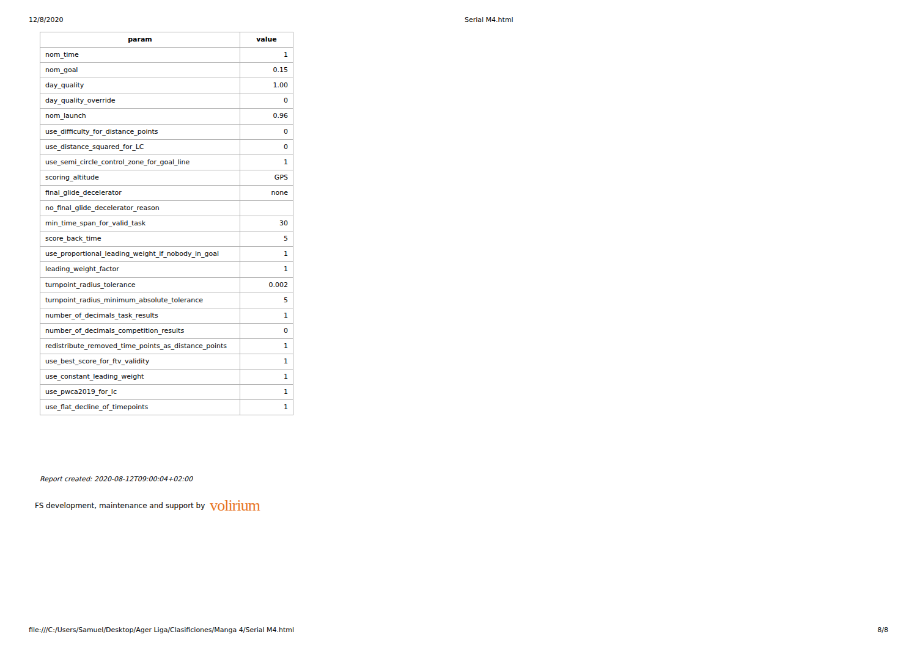12/8/2020
Serial M4.html
| param | value |
| --- | --- |
| nom_time | 1 |
| nom_goal | 0.15 |
| day_quality | 1.00 |
| day_quality_override | 0 |
| nom_launch | 0.96 |
| use_difficulty_for_distance_points | 0 |
| use_distance_squared_for_LC | 0 |
| use_semi_circle_control_zone_for_goal_line | 1 |
| scoring_altitude | GPS |
| final_glide_decelerator | none |
| no_final_glide_decelerator_reason | |
| min_time_span_for_valid_task | 30 |
| score_back_time | 5 |
| use_proportional_leading_weight_if_nobody_in_goal | 1 |
| leading_weight_factor | 1 |
| turnpoint_radius_tolerance | 0.002 |
| turnpoint_radius_minimum_absolute_tolerance | 5 |
| number_of_decimals_task_results | 1 |
| number_of_decimals_competition_results | 0 |
| redistribute_removed_time_points_as_distance_points | 1 |
| use_best_score_for_ftv_validity | 1 |
| use_constant_leading_weight | 1 |
| use_pwca2019_for_lc | 1 |
| use_flat_decline_of_timepoints | 1 |
Report created: 2020-08-12T09:00:04+02:00
FS development, maintenance and support by volirium
file:///C:/Users/Samuel/Desktop/Ager Liga/Clasificiones/Manga 4/Serial M4.html
8/8